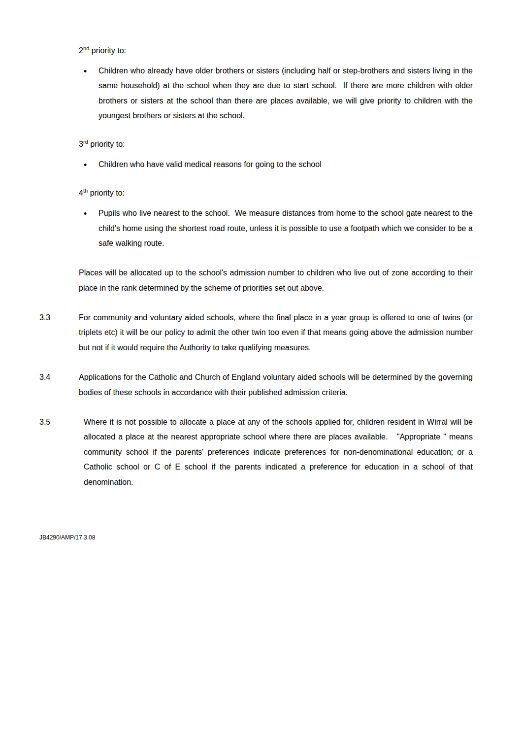2nd priority to:
Children who already have older brothers or sisters (including half or step-brothers and sisters living in the same household) at the school when they are due to start school. If there are more children with older brothers or sisters at the school than there are places available, we will give priority to children with the youngest brothers or sisters at the school.
3rd priority to:
Children who have valid medical reasons for going to the school
4th priority to:
Pupils who live nearest to the school. We measure distances from home to the school gate nearest to the child's home using the shortest road route, unless it is possible to use a footpath which we consider to be a safe walking route.
Places will be allocated up to the school's admission number to children who live out of zone according to their place in the rank determined by the scheme of priorities set out above.
3.3
For community and voluntary aided schools, where the final place in a year group is offered to one of twins (or triplets etc) it will be our policy to admit the other twin too even if that means going above the admission number but not if it would require the Authority to take qualifying measures.
3.4
Applications for the Catholic and Church of England voluntary aided schools will be determined by the governing bodies of these schools in accordance with their published admission criteria.
3.5
Where it is not possible to allocate a place at any of the schools applied for, children resident in Wirral will be allocated a place at the nearest appropriate school where there are places available. "Appropriate " means community school if the parents' preferences indicate preferences for non-denominational education; or a Catholic school or C of E school if the parents indicated a preference for education in a school of that denomination.
JB4290/AMP/17.3.08